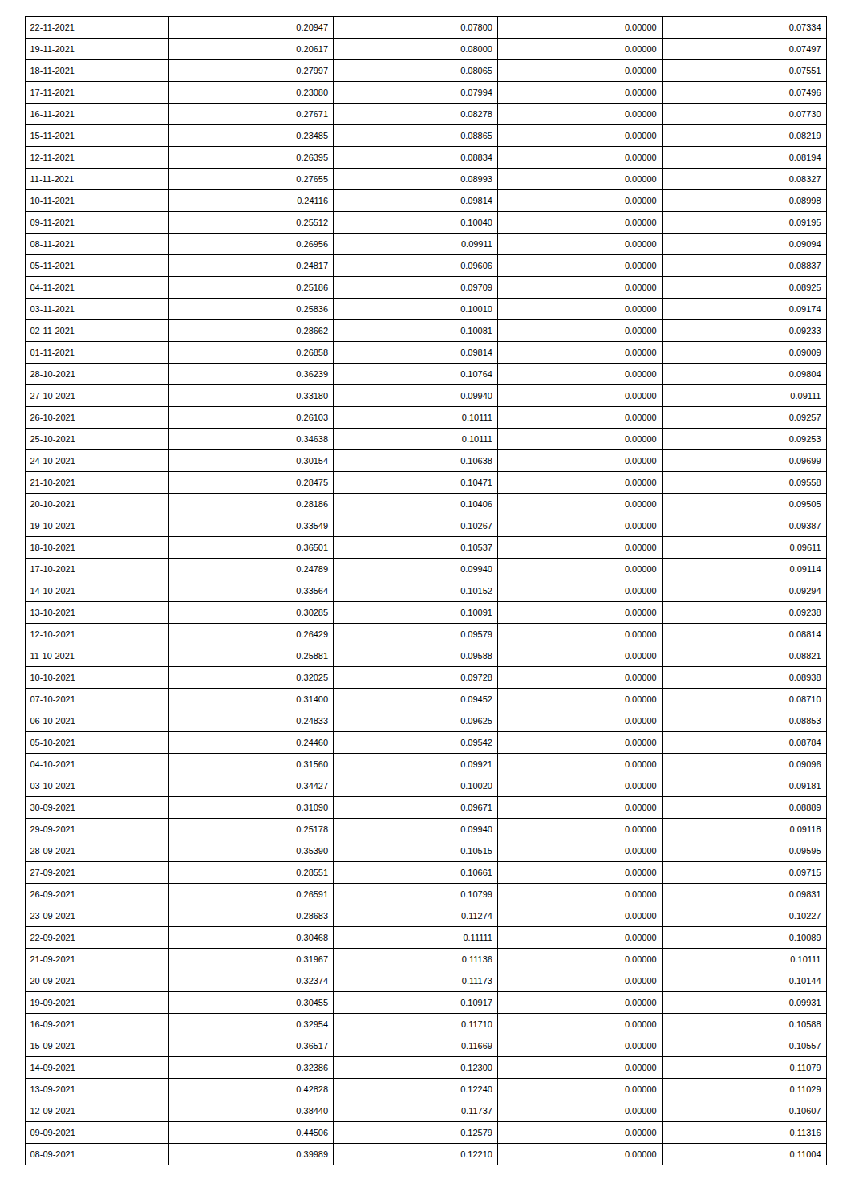| 22-11-2021 | 0.20947 | 0.07800 | 0.00000 | 0.07334 |
| 19-11-2021 | 0.20617 | 0.08000 | 0.00000 | 0.07497 |
| 18-11-2021 | 0.27997 | 0.08065 | 0.00000 | 0.07551 |
| 17-11-2021 | 0.23080 | 0.07994 | 0.00000 | 0.07496 |
| 16-11-2021 | 0.27671 | 0.08278 | 0.00000 | 0.07730 |
| 15-11-2021 | 0.23485 | 0.08865 | 0.00000 | 0.08219 |
| 12-11-2021 | 0.26395 | 0.08834 | 0.00000 | 0.08194 |
| 11-11-2021 | 0.27655 | 0.08993 | 0.00000 | 0.08327 |
| 10-11-2021 | 0.24116 | 0.09814 | 0.00000 | 0.08998 |
| 09-11-2021 | 0.25512 | 0.10040 | 0.00000 | 0.09195 |
| 08-11-2021 | 0.26956 | 0.09911 | 0.00000 | 0.09094 |
| 05-11-2021 | 0.24817 | 0.09606 | 0.00000 | 0.08837 |
| 04-11-2021 | 0.25186 | 0.09709 | 0.00000 | 0.08925 |
| 03-11-2021 | 0.25836 | 0.10010 | 0.00000 | 0.09174 |
| 02-11-2021 | 0.28662 | 0.10081 | 0.00000 | 0.09233 |
| 01-11-2021 | 0.26858 | 0.09814 | 0.00000 | 0.09009 |
| 28-10-2021 | 0.36239 | 0.10764 | 0.00000 | 0.09804 |
| 27-10-2021 | 0.33180 | 0.09940 | 0.00000 | 0.09111 |
| 26-10-2021 | 0.26103 | 0.10111 | 0.00000 | 0.09257 |
| 25-10-2021 | 0.34638 | 0.10111 | 0.00000 | 0.09253 |
| 24-10-2021 | 0.30154 | 0.10638 | 0.00000 | 0.09699 |
| 21-10-2021 | 0.28475 | 0.10471 | 0.00000 | 0.09558 |
| 20-10-2021 | 0.28186 | 0.10406 | 0.00000 | 0.09505 |
| 19-10-2021 | 0.33549 | 0.10267 | 0.00000 | 0.09387 |
| 18-10-2021 | 0.36501 | 0.10537 | 0.00000 | 0.09611 |
| 17-10-2021 | 0.24789 | 0.09940 | 0.00000 | 0.09114 |
| 14-10-2021 | 0.33564 | 0.10152 | 0.00000 | 0.09294 |
| 13-10-2021 | 0.30285 | 0.10091 | 0.00000 | 0.09238 |
| 12-10-2021 | 0.26429 | 0.09579 | 0.00000 | 0.08814 |
| 11-10-2021 | 0.25881 | 0.09588 | 0.00000 | 0.08821 |
| 10-10-2021 | 0.32025 | 0.09728 | 0.00000 | 0.08938 |
| 07-10-2021 | 0.31400 | 0.09452 | 0.00000 | 0.08710 |
| 06-10-2021 | 0.24833 | 0.09625 | 0.00000 | 0.08853 |
| 05-10-2021 | 0.24460 | 0.09542 | 0.00000 | 0.08784 |
| 04-10-2021 | 0.31560 | 0.09921 | 0.00000 | 0.09096 |
| 03-10-2021 | 0.34427 | 0.10020 | 0.00000 | 0.09181 |
| 30-09-2021 | 0.31090 | 0.09671 | 0.00000 | 0.08889 |
| 29-09-2021 | 0.25178 | 0.09940 | 0.00000 | 0.09118 |
| 28-09-2021 | 0.35390 | 0.10515 | 0.00000 | 0.09595 |
| 27-09-2021 | 0.28551 | 0.10661 | 0.00000 | 0.09715 |
| 26-09-2021 | 0.26591 | 0.10799 | 0.00000 | 0.09831 |
| 23-09-2021 | 0.28683 | 0.11274 | 0.00000 | 0.10227 |
| 22-09-2021 | 0.30468 | 0.11111 | 0.00000 | 0.10089 |
| 21-09-2021 | 0.31967 | 0.11136 | 0.00000 | 0.10111 |
| 20-09-2021 | 0.32374 | 0.11173 | 0.00000 | 0.10144 |
| 19-09-2021 | 0.30455 | 0.10917 | 0.00000 | 0.09931 |
| 16-09-2021 | 0.32954 | 0.11710 | 0.00000 | 0.10588 |
| 15-09-2021 | 0.36517 | 0.11669 | 0.00000 | 0.10557 |
| 14-09-2021 | 0.32386 | 0.12300 | 0.00000 | 0.11079 |
| 13-09-2021 | 0.42828 | 0.12240 | 0.00000 | 0.11029 |
| 12-09-2021 | 0.38440 | 0.11737 | 0.00000 | 0.10607 |
| 09-09-2021 | 0.44506 | 0.12579 | 0.00000 | 0.11316 |
| 08-09-2021 | 0.39989 | 0.12210 | 0.00000 | 0.11004 |